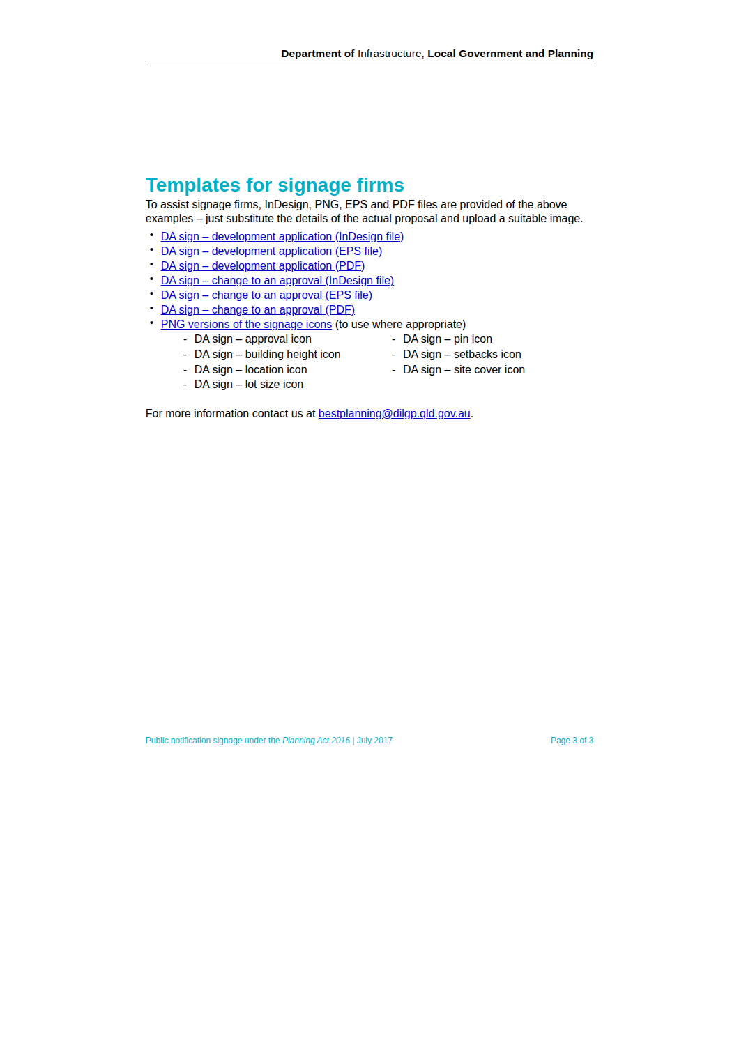Department of Infrastructure, Local Government and Planning
Templates for signage firms
To assist signage firms, InDesign, PNG, EPS and PDF files are provided of the above examples – just substitute the details of the actual proposal and upload a suitable image.
DA sign – development application (InDesign file)
DA sign – development application (EPS file)
DA sign – development application (PDF)
DA sign – change to an approval (InDesign file)
DA sign – change to an approval (EPS file)
DA sign – change to an approval (PDF)
PNG versions of the signage icons (to use where appropriate)
DA sign – approval icon
DA sign – pin icon
DA sign – building height icon
DA sign – setbacks icon
DA sign – location icon
DA sign – site cover icon
DA sign – lot size icon
For more information contact us at bestplanning@dilgp.qld.gov.au.
Public notification signage under the Planning Act 2016 | July 2017
Page 3 of 3